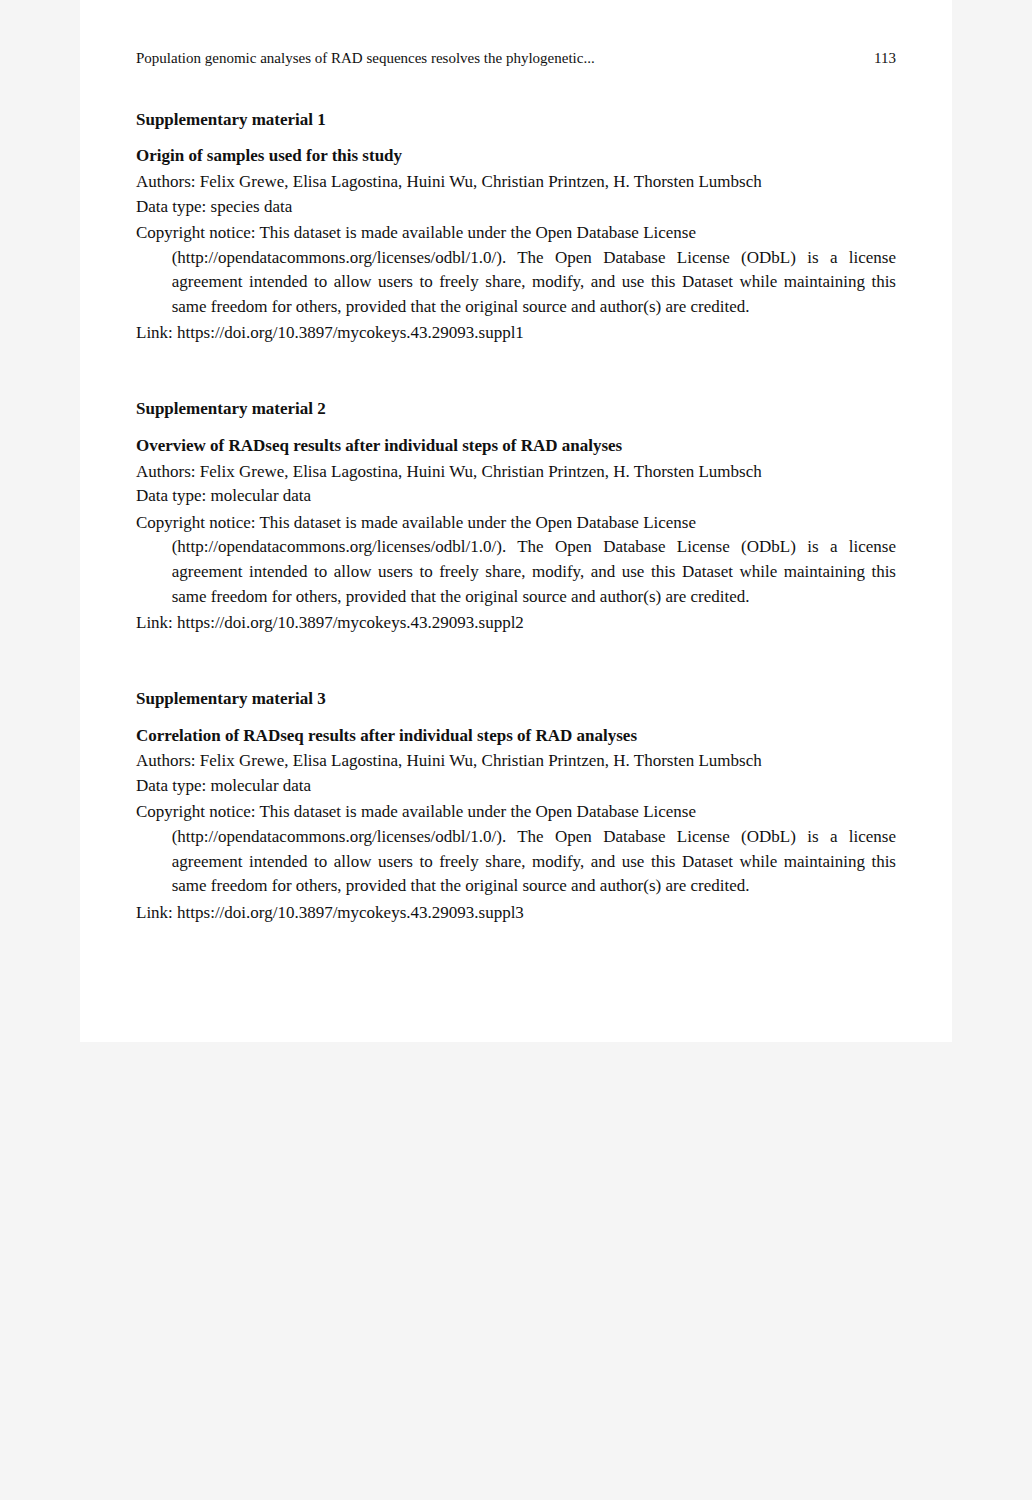Population genomic analyses of RAD sequences resolves the phylogenetic... 113
Supplementary material 1
Origin of samples used for this study
Authors: Felix Grewe, Elisa Lagostina, Huini Wu, Christian Printzen, H. Thorsten Lumbsch
Data type: species data
Copyright notice: This dataset is made available under the Open Database License (http://opendatacommons.org/licenses/odbl/1.0/). The Open Database License (ODbL) is a license agreement intended to allow users to freely share, modify, and use this Dataset while maintaining this same freedom for others, provided that the original source and author(s) are credited.
Link: https://doi.org/10.3897/mycokeys.43.29093.suppl1
Supplementary material 2
Overview of RADseq results after individual steps of RAD analyses
Authors: Felix Grewe, Elisa Lagostina, Huini Wu, Christian Printzen, H. Thorsten Lumbsch
Data type: molecular data
Copyright notice: This dataset is made available under the Open Database License (http://opendatacommons.org/licenses/odbl/1.0/). The Open Database License (ODbL) is a license agreement intended to allow users to freely share, modify, and use this Dataset while maintaining this same freedom for others, provided that the original source and author(s) are credited.
Link: https://doi.org/10.3897/mycokeys.43.29093.suppl2
Supplementary material 3
Correlation of RADseq results after individual steps of RAD analyses
Authors: Felix Grewe, Elisa Lagostina, Huini Wu, Christian Printzen, H. Thorsten Lumbsch
Data type: molecular data
Copyright notice: This dataset is made available under the Open Database License (http://opendatacommons.org/licenses/odbl/1.0/). The Open Database License (ODbL) is a license agreement intended to allow users to freely share, modify, and use this Dataset while maintaining this same freedom for others, provided that the original source and author(s) are credited.
Link: https://doi.org/10.3897/mycokeys.43.29093.suppl3